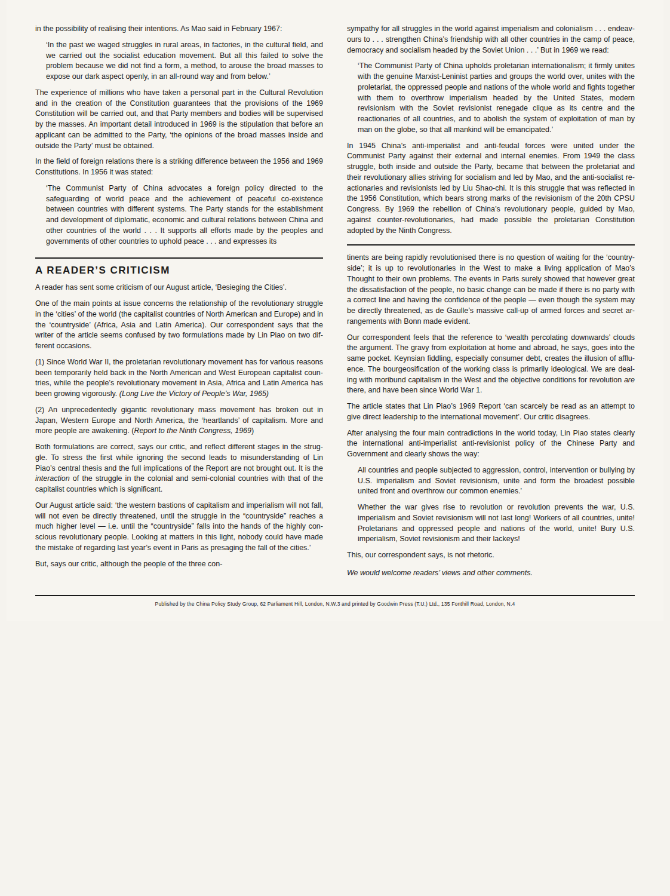in the possibility of realising their intentions. As Mao said in February 1967:
‘In the past we waged struggles in rural areas, in factories, in the cultural field, and we carried out the socialist education movement. But all this failed to solve the problem because we did not find a form, a method, to arouse the broad masses to expose our dark aspect openly, in an all-round way and from below.’
The experience of millions who have taken a personal part in the Cultural Revolution and in the creation of the Constitution guarantees that the provisions of the 1969 Constitution will be carried out, and that Party members and bodies will be supervised by the masses. An important detail introduced in 1969 is the stipulation that before an applicant can be admitted to the Party, ‘the opinions of the broad masses inside and outside the Party’ must be obtained.
In the field of foreign relations there is a striking difference between the 1956 and 1969 Constitutions. In 1956 it was stated:
‘The Communist Party of China advocates a foreign policy directed to the safeguarding of world peace and the achievement of peaceful co-existence between countries with different systems. The Party stands for the establishment and development of diplomatic, economic and cultural relations between China and other countries of the world . . . It supports all efforts made by the peoples and governments of other countries to uphold peace . . . and expresses its
A READER’S CRITICISM
A reader has sent some criticism of our August article, ‘Besieging the Cities’.
One of the main points at issue concerns the relationship of the revolutionary struggle in the ‘cities’ of the world (the capitalist countries of North American and Europe) and in the ‘countryside’ (Africa, Asia and Latin America). Our correspondent says that the writer of the article seems confused by two formulations made by Lin Piao on two different occasions.
(1) Since World War II, the proletarian revolutionary movement has for various reasons been temporarily held back in the North American and West European capitalist countries, while the people’s revolutionary movement in Asia, Africa and Latin America has been growing vigorously. (Long Live the Victory of People’s War, 1965)
(2) An unprecedentedly gigantic revolutionary mass movement has broken out in Japan, Western Europe and North America, the ‘heartlands’ of capitalism. More and more people are awakening. (Report to the Ninth Congress, 1969)
Both formulations are correct, says our critic, and reflect different stages in the struggle. To stress the first while ignoring the second leads to misunderstanding of Lin Piao’s central thesis and the full implications of the Report are not brought out. It is the interaction of the struggle in the colonial and semi-colonial countries with that of the capitalist countries which is significant.
Our August article said: ‘the western bastions of capitalism and imperialism will not fall, will not even be directly threatened, until the struggle in the “countryside” reaches a much higher level — i.e. until the “countryside” falls into the hands of the highly conscious revolutionary people. Looking at matters in this light, nobody could have made the mistake of regarding last year’s event in Paris as presaging the fall of the cities.’
But, says our critic, although the people of the three con-
sympathy for all struggles in the world against imperialism and colonialism . . . endeavours to . . . strengthen China’s friendship with all other countries in the camp of peace, democracy and socialism headed by the Soviet Union . . .’ But in 1969 we read:
‘The Communist Party of China upholds proletarian internationalism; it firmly unites with the genuine Marxist-Leninist parties and groups the world over, unites with the proletariat, the oppressed people and nations of the whole world and fights together with them to overthrow imperialism headed by the United States, modern revisionism with the Soviet revisionist renegade clique as its centre and the reactionaries of all countries, and to abolish the system of exploitation of man by man on the globe, so that all mankind will be emancipated.’
In 1945 China’s anti-imperialist and anti-feudal forces were united under the Communist Party against their external and internal enemies. From 1949 the class struggle, both inside and outside the Party, became that between the proletariat and their revolutionary allies striving for socialism and led by Mao, and the anti-socialist reactionaries and revisionists led by Liu Shao-chi. It is this struggle that was reflected in the 1956 Constitution, which bears strong marks of the revisionism of the 20th CPSU Congress. By 1969 the rebellion of China’s revolutionary people, guided by Mao, against counter-revolutionaries, had made possible the proletarian Constitution adopted by the Ninth Congress.
tinents are being rapidly revolutionised there is no question of waiting for the ‘countryside’; it is up to revolutionaries in the West to make a living application of Mao’s Thought to their own problems. The events in Paris surely showed that however great the dissatisfaction of the people, no basic change can be made if there is no party with a correct line and having the confidence of the people — even though the system may be directly threatened, as de Gaulle’s massive call-up of armed forces and secret arrangements with Bonn made evident.
Our correspondent feels that the reference to ‘wealth percolating downwards’ clouds the argument. The gravy from exploitation at home and abroad, he says, goes into the same pocket. Keynsian fiddling, especially consumer debt, creates the illusion of affluence. The bourgeosification of the working class is primarily ideological. We are dealing with moribund capitalism in the West and the objective conditions for revolution are there, and have been since World War 1.
The article states that Lin Piao’s 1969 Report ‘can scarcely be read as an attempt to give direct leadership to the international movement’. Our critic disagrees.
After analysing the four main contradictions in the world today, Lin Piao states clearly the international anti-imperialist anti-revisionist policy of the Chinese Party and Government and clearly shows the way:
All countries and people subjected to aggression, control, intervention or bullying by U.S. imperialism and Soviet revisionism, unite and form the broadest possible united front and overthrow our common enemies.’
Whether the war gives rise to revolution or revolution prevents the war, U.S. imperialism and Soviet revisionism will not last long! Workers of all countries, unite! Proletarians and oppressed people and nations of the world, unite! Bury U.S. imperialism, Soviet revisionism and their lackeys!
This, our correspondent says, is not rhetoric.
We would welcome readers’ views and other comments.
Published by the China Policy Study Group, 62 Parliament Hill, London, N.W.3 and printed by Goodwin Press (T.U.) Ltd., 135 Fonthill Road, London, N.4